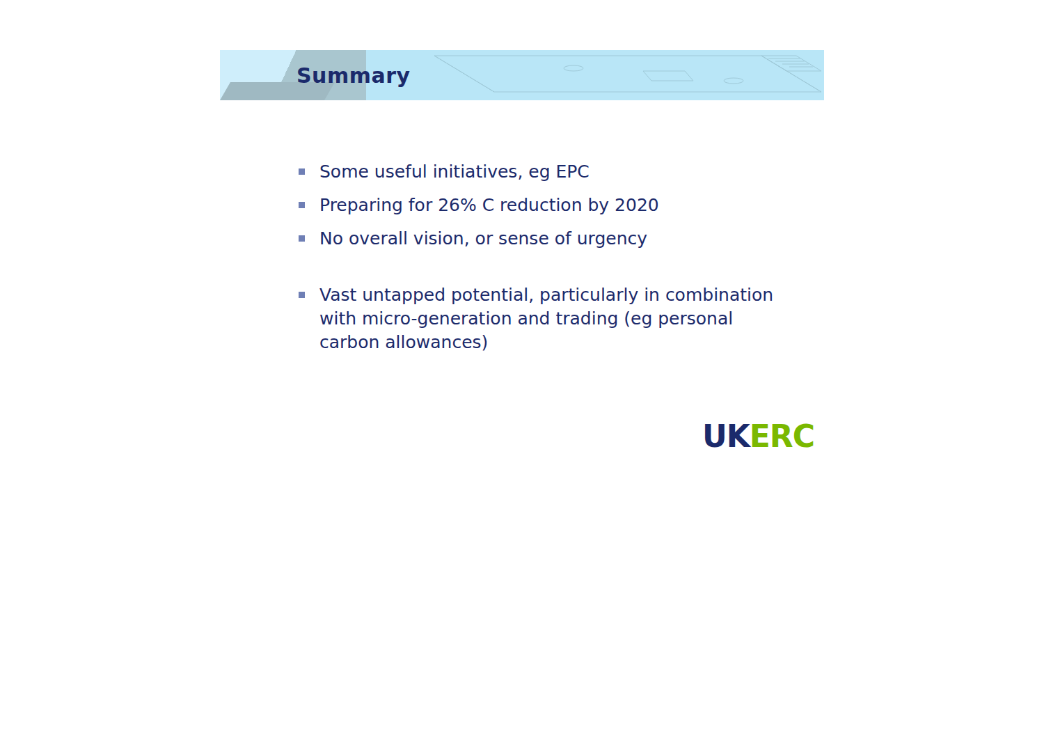Summary
Some useful initiatives, eg EPC
Preparing for 26% C reduction by 2020
No overall vision, or sense of urgency
Vast untapped potential, particularly in combination with micro-generation and trading (eg personal carbon allowances)
UK ERC